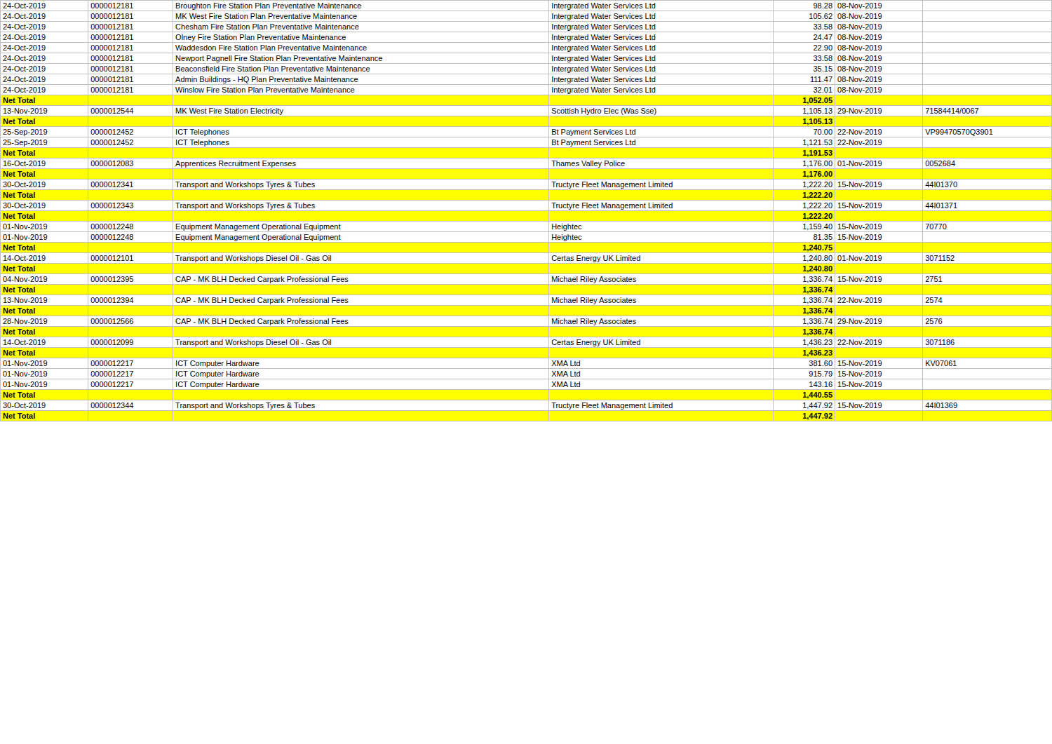| 24-Oct-2019 | 0000012181 | Broughton Fire Station Plan Preventative Maintenance | Intergrated Water Services Ltd | 98.28 | 08-Nov-2019 | |
| 24-Oct-2019 | 0000012181 | MK West Fire Station Plan Preventative Maintenance | Intergrated Water Services Ltd | 105.62 | 08-Nov-2019 | |
| 24-Oct-2019 | 0000012181 | Chesham Fire Station Plan Preventative Maintenance | Intergrated Water Services Ltd | 33.58 | 08-Nov-2019 | |
| 24-Oct-2019 | 0000012181 | Olney Fire Station Plan Preventative Maintenance | Intergrated Water Services Ltd | 24.47 | 08-Nov-2019 | |
| 24-Oct-2019 | 0000012181 | Waddesdon Fire Station Plan Preventative Maintenance | Intergrated Water Services Ltd | 22.90 | 08-Nov-2019 | |
| 24-Oct-2019 | 0000012181 | Newport Pagnell Fire Station Plan Preventative Maintenance | Intergrated Water Services Ltd | 33.58 | 08-Nov-2019 | |
| 24-Oct-2019 | 0000012181 | Beaconsfield Fire Station Plan Preventative Maintenance | Intergrated Water Services Ltd | 35.15 | 08-Nov-2019 | |
| 24-Oct-2019 | 0000012181 | Admin Buildings - HQ Plan Preventative Maintenance | Intergrated Water Services Ltd | 111.47 | 08-Nov-2019 | |
| 24-Oct-2019 | 0000012181 | Winslow Fire Station Plan Preventative Maintenance | Intergrated Water Services Ltd | 32.01 | 08-Nov-2019 | |
| Net Total | | | | 1,052.05 | | |
| 13-Nov-2019 | 0000012544 | MK West Fire Station Electricity | Scottish Hydro Elec (Was Sse) | 1,105.13 | 29-Nov-2019 | 71584414/0067 |
| Net Total | | | | 1,105.13 | | |
| 25-Sep-2019 | 0000012452 | ICT Telephones | Bt Payment Services Ltd | 70.00 | 22-Nov-2019 | VP99470570Q3901 |
| 25-Sep-2019 | 0000012452 | ICT Telephones | Bt Payment Services Ltd | 1,121.53 | 22-Nov-2019 | |
| Net Total | | | | 1,191.53 | | |
| 16-Oct-2019 | 0000012083 | Apprentices Recruitment Expenses | Thames Valley Police | 1,176.00 | 01-Nov-2019 | 0052684 |
| Net Total | | | | 1,176.00 | | |
| 30-Oct-2019 | 0000012341 | Transport and Workshops Tyres & Tubes | Tructyre Fleet Management Limited | 1,222.20 | 15-Nov-2019 | 44I01370 |
| Net Total | | | | 1,222.20 | | |
| 30-Oct-2019 | 0000012343 | Transport and Workshops Tyres & Tubes | Tructyre Fleet Management Limited | 1,222.20 | 15-Nov-2019 | 44I01371 |
| Net Total | | | | 1,222.20 | | |
| 01-Nov-2019 | 0000012248 | Equipment Management Operational Equipment | Heightec | 1,159.40 | 15-Nov-2019 | 70770 |
| 01-Nov-2019 | 0000012248 | Equipment Management Operational Equipment | Heightec | 81.35 | 15-Nov-2019 | |
| Net Total | | | | 1,240.75 | | |
| 14-Oct-2019 | 0000012101 | Transport and Workshops Diesel Oil - Gas Oil | Certas Energy UK Limited | 1,240.80 | 01-Nov-2019 | 3071152 |
| Net Total | | | | 1,240.80 | | |
| 04-Nov-2019 | 0000012395 | CAP - MK BLH Decked Carpark Professional Fees | Michael Riley Associates | 1,336.74 | 15-Nov-2019 | 2751 |
| Net Total | | | | 1,336.74 | | |
| 13-Nov-2019 | 0000012394 | CAP - MK BLH Decked Carpark Professional Fees | Michael Riley Associates | 1,336.74 | 22-Nov-2019 | 2574 |
| Net Total | | | | 1,336.74 | | |
| 28-Nov-2019 | 0000012566 | CAP - MK BLH Decked Carpark Professional Fees | Michael Riley Associates | 1,336.74 | 29-Nov-2019 | 2576 |
| Net Total | | | | 1,336.74 | | |
| 14-Oct-2019 | 0000012099 | Transport and Workshops Diesel Oil - Gas Oil | Certas Energy UK Limited | 1,436.23 | 22-Nov-2019 | 3071186 |
| Net Total | | | | 1,436.23 | | |
| 01-Nov-2019 | 0000012217 | ICT Computer Hardware | XMA Ltd | 381.60 | 15-Nov-2019 | KV07061 |
| 01-Nov-2019 | 0000012217 | ICT Computer Hardware | XMA Ltd | 915.79 | 15-Nov-2019 | |
| 01-Nov-2019 | 0000012217 | ICT Computer Hardware | XMA Ltd | 143.16 | 15-Nov-2019 | |
| Net Total | | | | 1,440.55 | | |
| 30-Oct-2019 | 0000012344 | Transport and Workshops Tyres & Tubes | Tructyre Fleet Management Limited | 1,447.92 | 15-Nov-2019 | 44I01369 |
| Net Total | | | | 1,447.92 | | |